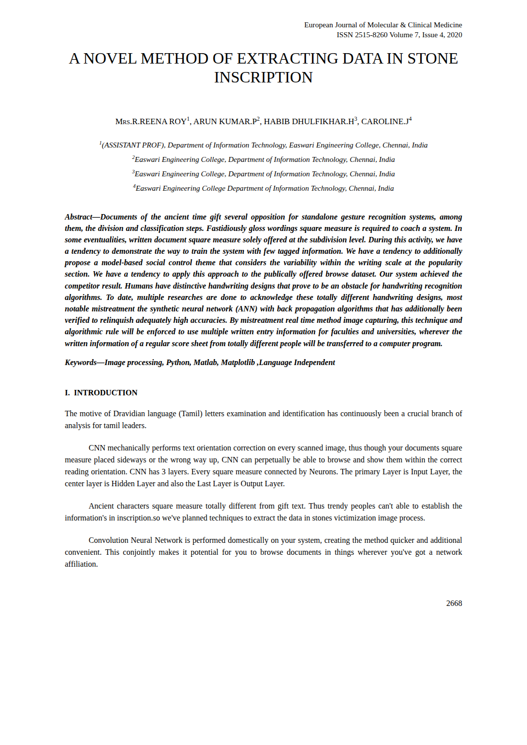European Journal of Molecular & Clinical Medicine
ISSN 2515-8260 Volume 7, Issue 4, 2020
A NOVEL METHOD OF EXTRACTING DATA IN STONE INSCRIPTION
Mrs.R.REENA ROY1, ARUN KUMAR.P2, HABIB DHULFIKHAR.H3, CAROLINE.J4
1(ASSISTANT PROF), Department of Information Technology, Easwari Engineering College, Chennai, India
2Easwari Engineering College, Department of Information Technology, Chennai, India
3Easwari Engineering College, Department of Information Technology, Chennai, India
4Easwari Engineering College Department of Information Technology, Chennai, India
Abstract—Documents of the ancient time gift several opposition for standalone gesture recognition systems, among them, the division and classification steps. Fastidiously gloss wordings square measure is required to coach a system. In some eventualities, written document square measure solely offered at the subdivision level. During this activity, we have a tendency to demonstrate the way to train the system with few tagged information. We have a tendency to additionally propose a model-based social control theme that considers the variability within the writing scale at the popularity section. We have a tendency to apply this approach to the publically offered browse dataset. Our system achieved the competitor result. Humans have distinctive handwriting designs that prove to be an obstacle for handwriting recognition algorithms. To date, multiple researches are done to acknowledge these totally different handwriting designs, most notable mistreatment the synthetic neural network (ANN) with back propagation algorithms that has additionally been verified to relinquish adequately high accuracies. By mistreatment real time method image capturing, this technique and algorithmic rule will be enforced to use multiple written entry information for faculties and universities, wherever the written information of a regular score sheet from totally different people will be transferred to a computer program.
Keywords—Image processing, Python, Matlab, Matplotlib ,Language Independent
I. INTRODUCTION
The motive of Dravidian language (Tamil) letters examination and identification has continuously been a crucial branch of analysis for tamil leaders.
CNN mechanically performs text orientation correction on every scanned image, thus though your documents square measure placed sideways or the wrong way up, CNN can perpetually be able to browse and show them within the correct reading orientation. CNN has 3 layers. Every square measure connected by Neurons. The primary Layer is Input Layer, the center layer is Hidden Layer and also the Last Layer is Output Layer.
Ancient characters square measure totally different from gift text. Thus trendy peoples can't able to establish the information's in inscription.so we've planned techniques to extract the data in stones victimization image process.
Convolution Neural Network is performed domestically on your system, creating the method quicker and additional convenient. This conjointly makes it potential for you to browse documents in things wherever you've got a network affiliation.
2668